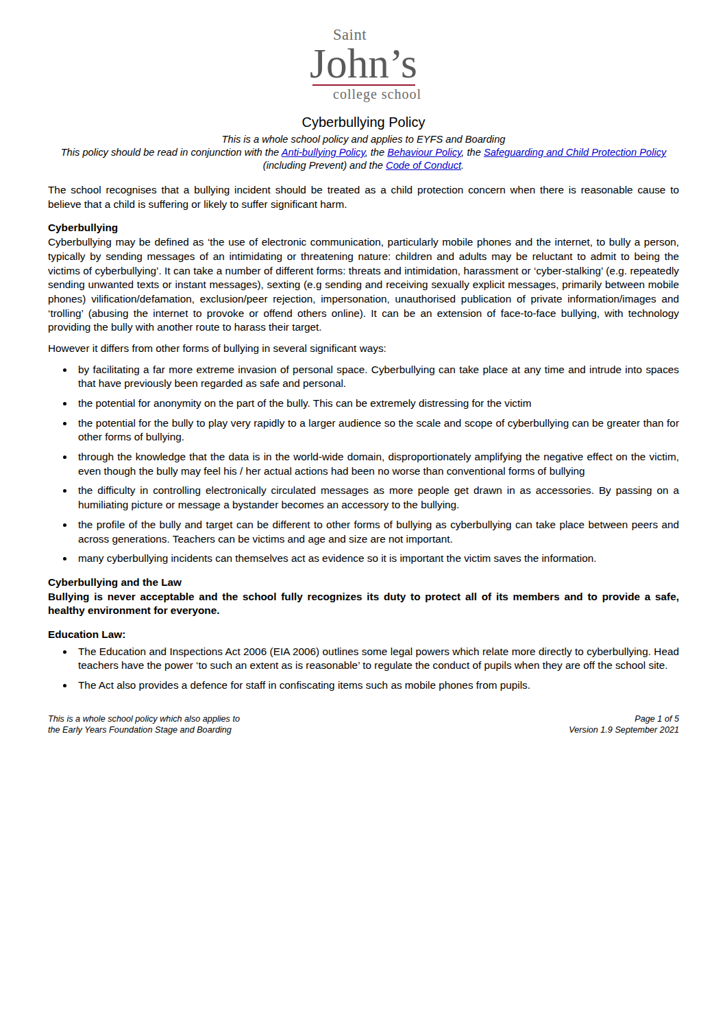Saint
John’s
college school
Cyberbullying Policy
This is a whole school policy and applies to EYFS and Boarding
This policy should be read in conjunction with the Anti-bullying Policy, the Behaviour Policy, the Safeguarding and Child Protection Policy (including Prevent) and the Code of Conduct.
The school recognises that a bullying incident should be treated as a child protection concern when there is reasonable cause to believe that a child is suffering or likely to suffer significant harm.
Cyberbullying
Cyberbullying may be defined as ‘the use of electronic communication, particularly mobile phones and the internet, to bully a person, typically by sending messages of an intimidating or threatening nature: children and adults may be reluctant to admit to being the victims of cyberbullying’. It can take a number of different forms: threats and intimidation, harassment or ‘cyber-stalking’ (e.g. repeatedly sending unwanted texts or instant messages), sexting (e.g sending and receiving sexually explicit messages, primarily between mobile phones) vilification/defamation, exclusion/peer rejection, impersonation, unauthorised publication of private information/images and ‘trolling’ (abusing the internet to provoke or offend others online). It can be an extension of face-to-face bullying, with technology providing the bully with another route to harass their target.
However it differs from other forms of bullying in several significant ways:
by facilitating a far more extreme invasion of personal space. Cyberbullying can take place at any time and intrude into spaces that have previously been regarded as safe and personal.
the potential for anonymity on the part of the bully. This can be extremely distressing for the victim
the potential for the bully to play very rapidly to a larger audience so the scale and scope of cyberbullying can be greater than for other forms of bullying.
through the knowledge that the data is in the world-wide domain, disproportionately amplifying the negative effect on the victim, even though the bully may feel his / her actual actions had been no worse than conventional forms of bullying
the difficulty in controlling electronically circulated messages as more people get drawn in as accessories. By passing on a humiliating picture or message a bystander becomes an accessory to the bullying.
the profile of the bully and target can be different to other forms of bullying as cyberbullying can take place between peers and across generations. Teachers can be victims and age and size are not important.
many cyberbullying incidents can themselves act as evidence so it is important the victim saves the information.
Cyberbullying and the Law
Bullying is never acceptable and the school fully recognizes its duty to protect all of its members and to provide a safe, healthy environment for everyone.
Education Law:
The Education and Inspections Act 2006 (EIA 2006) outlines some legal powers which relate more directly to cyberbullying. Head teachers have the power ‘to such an extent as is reasonable’ to regulate the conduct of pupils when they are off the school site.
The Act also provides a defence for staff in confiscating items such as mobile phones from pupils.
This is a whole school policy which also applies to
the Early Years Foundation Stage and Boarding
Page 1 of 5
Version 1.9 September 2021